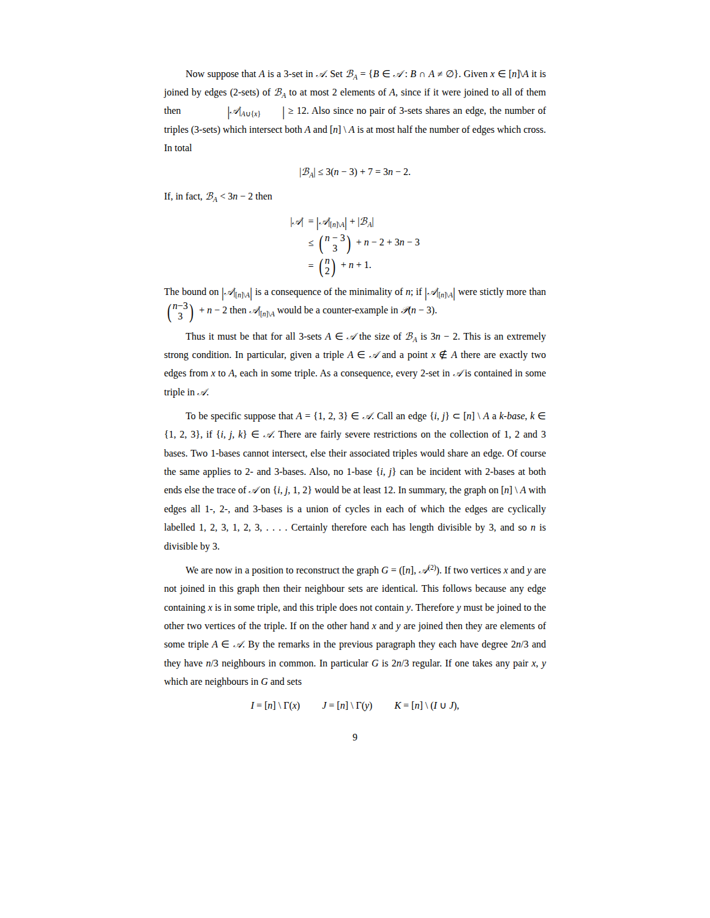Now suppose that A is a 3-set in 𝒜. Set ℬA = {B ∈ 𝒜 : B ∩ A ≠ ∅}. Given x ∈ [n]\A it is joined by edges (2-sets) of ℬA to at most 2 elements of A, since if it were joined to all of them then |𝒜|A∪{x}| ≥ 12. Also since no pair of 3-sets shares an edge, the number of triples (3-sets) which intersect both A and [n] \ A is at most half the number of edges which cross. In total
|ℬA| ≤ 3(n − 3) + 7 = 3n − 2.
If, in fact, ℬA < 3n − 2 then
| / 𝒜 / | = | / 𝒜 / [ n ]\ A / + / ℬ A / |
| | ≤ | ( n − 3 3 ) + n − 2 + 3 n − 3 |
| | = | ( n 2 ) + n + 1. |
The bound on |𝒜|[n]\A| is a consequence of the minimality of n; if |𝒜|[n]\A| were stictly more than (n−33) + n − 2 then 𝒜|[n]\A would be a counter-example in 𝒫(n − 3).
Thus it must be that for all 3-sets A ∈ 𝒜 the size of ℬA is 3n − 2. This is an extremely strong condition. In particular, given a triple A ∈ 𝒜 and a point x ∉ A there are exactly two edges from x to A, each in some triple. As a consequence, every 2-set in 𝒜 is contained in some triple in 𝒜.
To be specific suppose that A = {1, 2, 3} ∈ 𝒜. Call an edge {i, j} ⊂ [n] \ A a k-base, k ∈ {1, 2, 3}, if {i, j, k} ∈ 𝒜. There are fairly severe restrictions on the collection of 1, 2 and 3 bases. Two 1-bases cannot intersect, else their associated triples would share an edge. Of course the same applies to 2- and 3-bases. Also, no 1-base {i, j} can be incident with 2-bases at both ends else the trace of 𝒜 on {i, j, 1, 2} would be at least 12. In summary, the graph on [n] \ A with edges all 1-, 2-, and 3-bases is a union of cycles in each of which the edges are cyclically labelled 1, 2, 3, 1, 2, 3, . . . . Certainly therefore each has length divisible by 3, and so n is divisible by 3.
We are now in a position to reconstruct the graph G = ([n], 𝒜(2)). If two vertices x and y are not joined in this graph then their neighbour sets are identical. This follows because any edge containing x is in some triple, and this triple does not contain y. Therefore y must be joined to the other two vertices of the triple. If on the other hand x and y are joined then they are elements of some triple A ∈ 𝒜. By the remarks in the previous paragraph they each have degree 2n/3 and they have n/3 neighbours in common. In particular G is 2n/3 regular. If one takes any pair x, y which are neighbours in G and sets
I = [n] \ Γ(x) J = [n] \ Γ(y) K = [n] \ (I ∪ J),
9